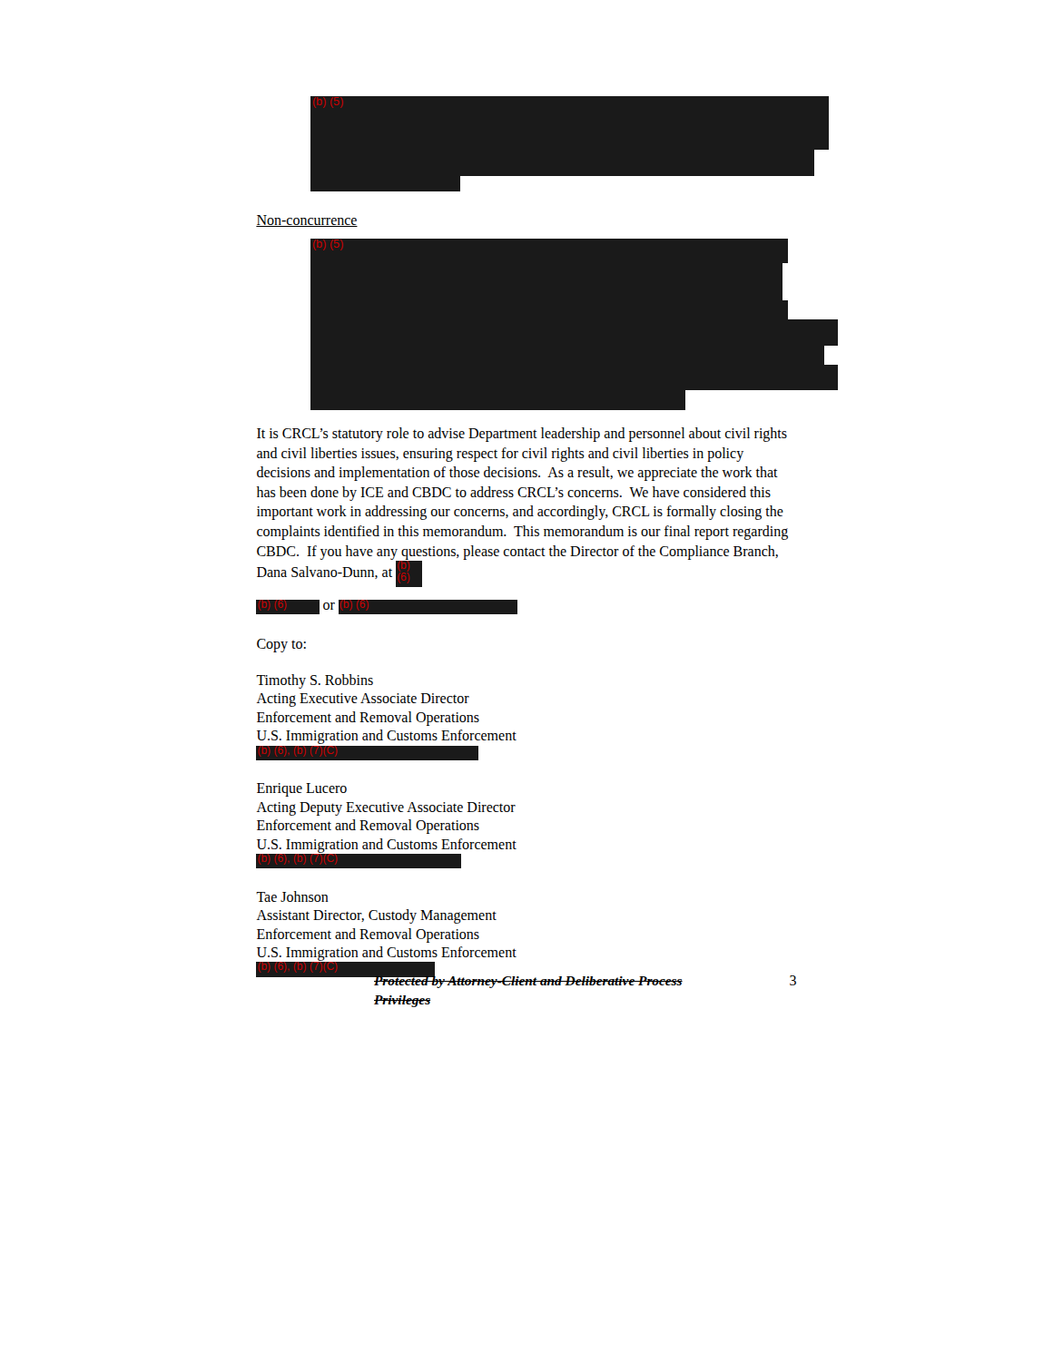(b) (5)
Non-concurrence
(b) (5)
It is CRCL’s statutory role to advise Department leadership and personnel about civil rights and civil liberties issues, ensuring respect for civil rights and civil liberties in policy decisions and implementation of those decisions. As a result, we appreciate the work that has been done by ICE and CBDC to address CRCL’s concerns. We have considered this important work in addressing our concerns, and accordingly, CRCL is formally closing the complaints identified in this memorandum. This memorandum is our final report regarding CBDC. If you have any questions, please contact the Director of the Compliance Branch, Dana Salvano-Dunn, at (b)
(6)
(b) (6) or (b) (6)
Copy to:
Timothy S. Robbins
Acting Executive Associate Director
Enforcement and Removal Operations
U.S. Immigration and Customs Enforcement
(b) (6), (b) (7)(C)
Enrique Lucero
Acting Deputy Executive Associate Director
Enforcement and Removal Operations
U.S. Immigration and Customs Enforcement
(b) (6), (b) (7)(C)
Tae Johnson
Assistant Director, Custody Management
Enforcement and Removal Operations
U.S. Immigration and Customs Enforcement
(b) (6), (b) (7)(C)
Protected by Attorney-Client and Deliberative Process Privileges 3